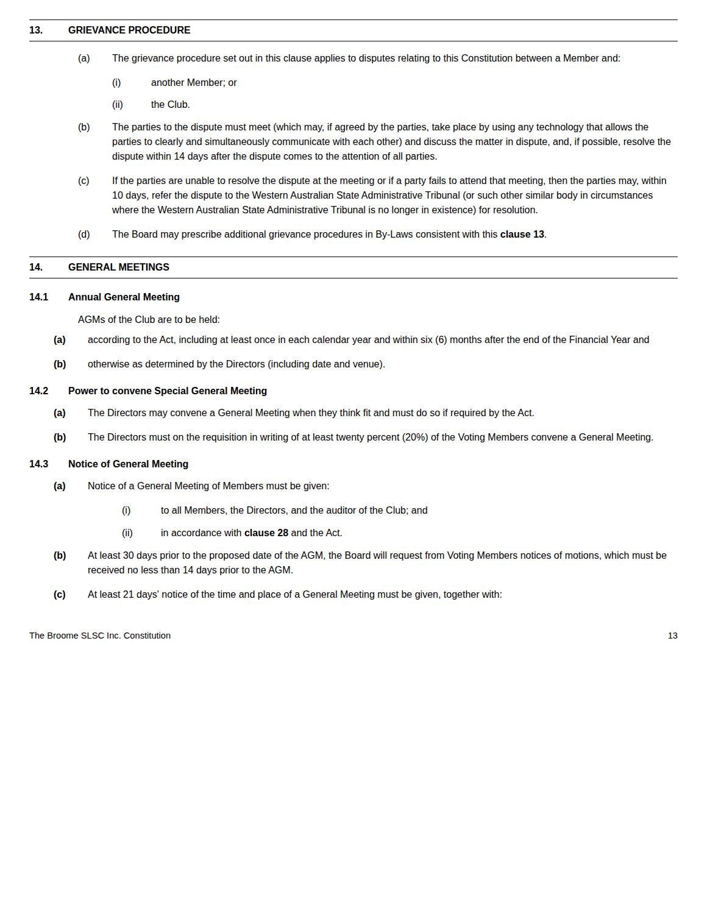13. GRIEVANCE PROCEDURE
(a)
The grievance procedure set out in this clause applies to disputes relating to this Constitution between a Member and:
(i)
another Member; or
(ii)
the Club.
(b)
The parties to the dispute must meet (which may, if agreed by the parties, take place by using any technology that allows the parties to clearly and simultaneously communicate with each other) and discuss the matter in dispute, and, if possible, resolve the dispute within 14 days after the dispute comes to the attention of all parties.
(c)
If the parties are unable to resolve the dispute at the meeting or if a party fails to attend that meeting, then the parties may, within 10 days, refer the dispute to the Western Australian State Administrative Tribunal (or such other similar body in circumstances where the Western Australian State Administrative Tribunal is no longer in existence) for resolution.
(d)
The Board may prescribe additional grievance procedures in By-Laws consistent with this clause 13.
14. GENERAL MEETINGS
14.1 Annual General Meeting
AGMs of the Club are to be held:
(a)
according to the Act, including at least once in each calendar year and within six (6) months after the end of the Financial Year and
(b)
otherwise as determined by the Directors (including date and venue).
14.2 Power to convene Special General Meeting
(a)
The Directors may convene a General Meeting when they think fit and must do so if required by the Act.
(b)
The Directors must on the requisition in writing of at least twenty percent (20%) of the Voting Members convene a General Meeting.
14.3 Notice of General Meeting
(a)
Notice of a General Meeting of Members must be given:
(i)
to all Members, the Directors, and the auditor of the Club; and
(ii)
in accordance with clause 28 and the Act.
(b)
At least 30 days prior to the proposed date of the AGM, the Board will request from Voting Members notices of motions, which must be received no less than 14 days prior to the AGM.
(c)
At least 21 days' notice of the time and place of a General Meeting must be given, together with:
The Broome SLSC Inc. Constitution 13